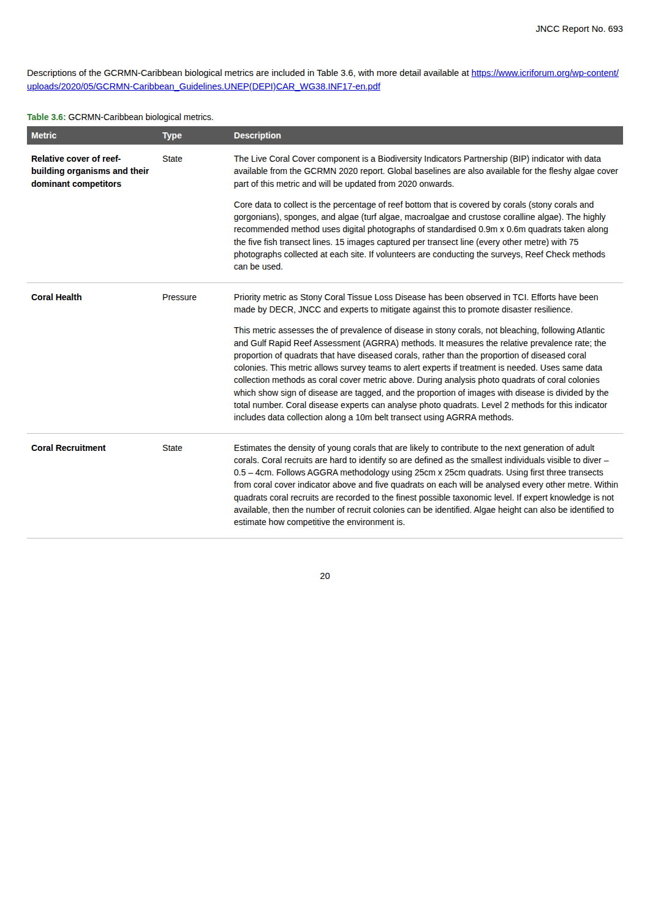JNCC Report No. 693
Descriptions of the GCRMN-Caribbean biological metrics are included in Table 3.6, with more detail available at https://www.icriforum.org/wp-content/uploads/2020/05/GCRMN-Caribbean_Guidelines.UNEP(DEPI)CAR_WG38.INF17-en.pdf
Table 3.6: GCRMN-Caribbean biological metrics.
| Metric | Type | Description |
| --- | --- | --- |
| Relative cover of reef-building organisms and their dominant competitors | State | The Live Coral Cover component is a Biodiversity Indicators Partnership (BIP) indicator with data available from the GCRMN 2020 report. Global baselines are also available for the fleshy algae cover part of this metric and will be updated from 2020 onwards. Core data to collect is the percentage of reef bottom that is covered by corals (stony corals and gorgonians), sponges, and algae (turf algae, macroalgae and crustose coralline algae). The highly recommended method uses digital photographs of standardised 0.9m x 0.6m quadrats taken along the five fish transect lines. 15 images captured per transect line (every other metre) with 75 photographs collected at each site. If volunteers are conducting the surveys, Reef Check methods can be used. |
| Coral Health | Pressure | Priority metric as Stony Coral Tissue Loss Disease has been observed in TCI. Efforts have been made by DECR, JNCC and experts to mitigate against this to promote disaster resilience. This metric assesses the of prevalence of disease in stony corals, not bleaching, following Atlantic and Gulf Rapid Reef Assessment (AGRRA) methods. It measures the relative prevalence rate; the proportion of quadrats that have diseased corals, rather than the proportion of diseased coral colonies. This metric allows survey teams to alert experts if treatment is needed. Uses same data collection methods as coral cover metric above. During analysis photo quadrats of coral colonies which show sign of disease are tagged, and the proportion of images with disease is divided by the total number. Coral disease experts can analyse photo quadrats. Level 2 methods for this indicator includes data collection along a 10m belt transect using AGRRA methods. |
| Coral Recruitment | State | Estimates the density of young corals that are likely to contribute to the next generation of adult corals. Coral recruits are hard to identify so are defined as the smallest individuals visible to diver – 0.5 – 4cm. Follows AGGRA methodology using 25cm x 25cm quadrats. Using first three transects from coral cover indicator above and five quadrats on each will be analysed every other metre. Within quadrats coral recruits are recorded to the finest possible taxonomic level. If expert knowledge is not available, then the number of recruit colonies can be identified. Algae height can also be identified to estimate how competitive the environment is. |
20